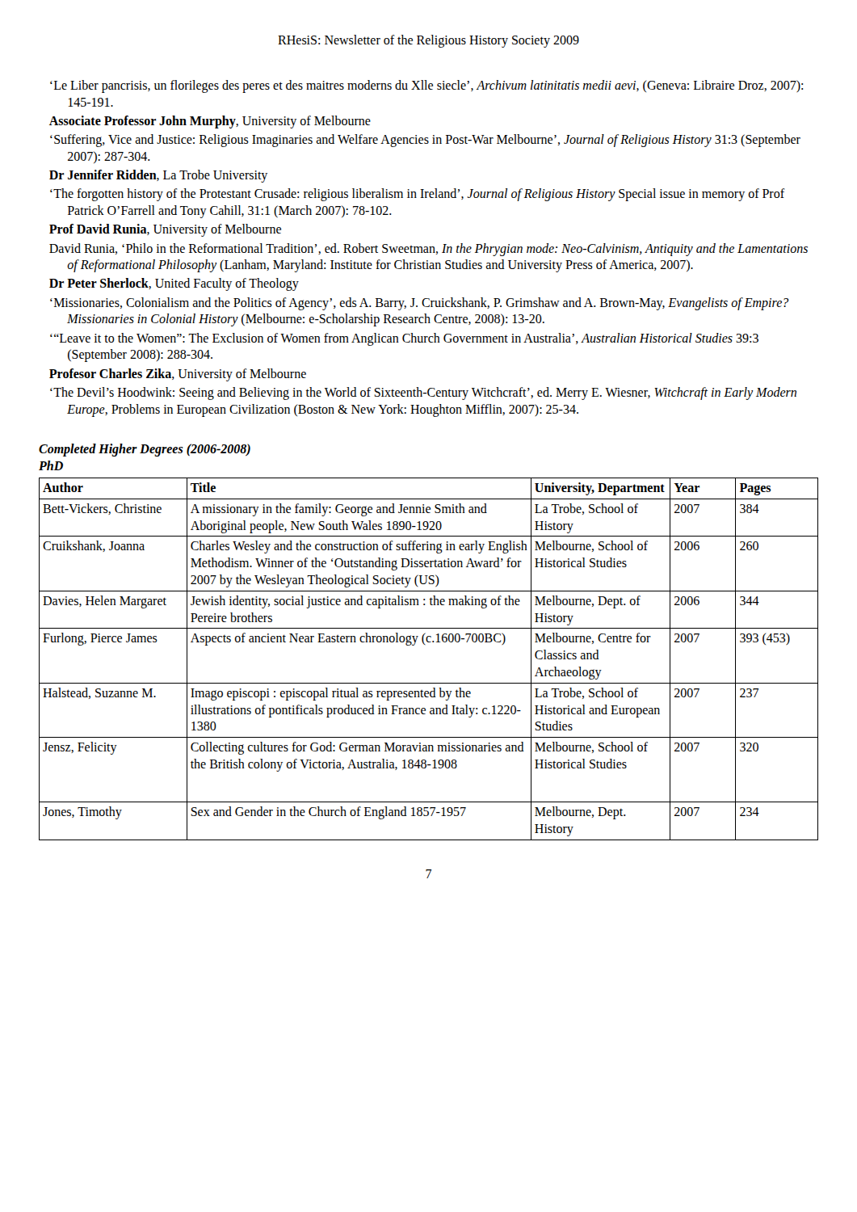RHesiS: Newsletter of the Religious History Society 2009
‘Le Liber pancrisis, un florileges des peres et des maitres moderns du Xlle siecle’, Archivum latinitatis medii aevi, (Geneva: Libraire Droz, 2007): 145-191.
Associate Professor John Murphy, University of Melbourne
‘Suffering, Vice and Justice: Religious Imaginaries and Welfare Agencies in Post-War Melbourne’, Journal of Religious History 31:3 (September 2007): 287-304.
Dr Jennifer Ridden, La Trobe University
‘The forgotten history of the Protestant Crusade: religious liberalism in Ireland’, Journal of Religious History Special issue in memory of Prof Patrick O’Farrell and Tony Cahill, 31:1 (March 2007): 78-102.
Prof David Runia, University of Melbourne
David Runia, ‘Philo in the Reformational Tradition’, ed. Robert Sweetman, In the Phrygian mode: Neo-Calvinism, Antiquity and the Lamentations of Reformational Philosophy (Lanham, Maryland: Institute for Christian Studies and University Press of America, 2007).
Dr Peter Sherlock, United Faculty of Theology
‘Missionaries, Colonialism and the Politics of Agency’, eds A. Barry, J. Cruickshank, P. Grimshaw and A. Brown-May, Evangelists of Empire? Missionaries in Colonial History (Melbourne: e-Scholarship Research Centre, 2008): 13-20.
‘“Leave it to the Women”: The Exclusion of Women from Anglican Church Government in Australia’, Australian Historical Studies 39:3 (September 2008): 288-304.
Profesor Charles Zika, University of Melbourne
‘The Devil’s Hoodwink: Seeing and Believing in the World of Sixteenth-Century Witchcraft’, ed. Merry E. Wiesner, Witchcraft in Early Modern Europe, Problems in European Civilization (Boston & New York: Houghton Mifflin, 2007): 25-34.
Completed Higher Degrees (2006-2008)
PhD
| Author | Title | University, Department | Year | Pages |
| --- | --- | --- | --- | --- |
| Bett-Vickers, Christine | A missionary in the family: George and Jennie Smith and Aboriginal people, New South Wales 1890-1920 | La Trobe, School of History | 2007 | 384 |
| Cruikshank, Joanna | Charles Wesley and the construction of suffering in early English Methodism. Winner of the ‘Outstanding Dissertation Award’ for 2007 by the Wesleyan Theological Society (US) | Melbourne, School of Historical Studies | 2006 | 260 |
| Davies, Helen Margaret | Jewish identity, social justice and capitalism : the making of the Pereire brothers | Melbourne, Dept. of History | 2006 | 344 |
| Furlong, Pierce James | Aspects of ancient Near Eastern chronology (c.1600-700BC) | Melbourne, Centre for Classics and Archaeology | 2007 | 393 (453) |
| Halstead, Suzanne M. | Imago episcopi : episcopal ritual as represented by the illustrations of pontificals produced in France and Italy: c.1220-1380 | La Trobe, School of Historical and European Studies | 2007 | 237 |
| Jensz, Felicity | Collecting cultures for God: German Moravian missionaries and the British colony of Victoria, Australia, 1848-1908 | Melbourne, School of Historical Studies | 2007 | 320 |
| Jones, Timothy | Sex and Gender in the Church of England 1857-1957 | Melbourne, Dept. History | 2007 | 234 |
7